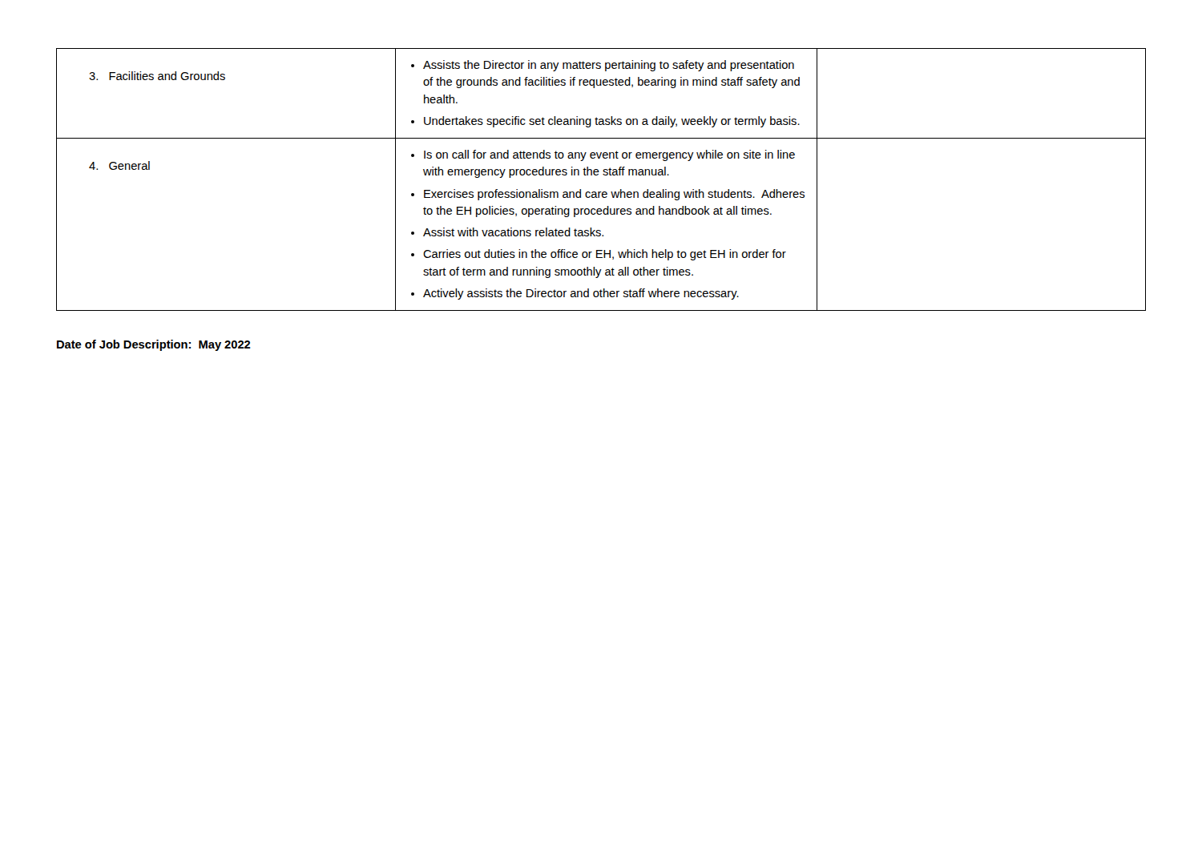| 3. Facilities and Grounds | Assists the Director in any matters pertaining to safety and presentation of the grounds and facilities if requested, bearing in mind staff safety and health. Undertakes specific set cleaning tasks on a daily, weekly or termly basis. | |
| 4. General | Is on call for and attends to any event or emergency while on site in line with emergency procedures in the staff manual. Exercises professionalism and care when dealing with students. Adheres to the EH policies, operating procedures and handbook at all times. Assist with vacations related tasks. Carries out duties in the office or EH, which help to get EH in order for start of term and running smoothly at all other times. Actively assists the Director and other staff where necessary. | |
Date of Job Description: May 2022